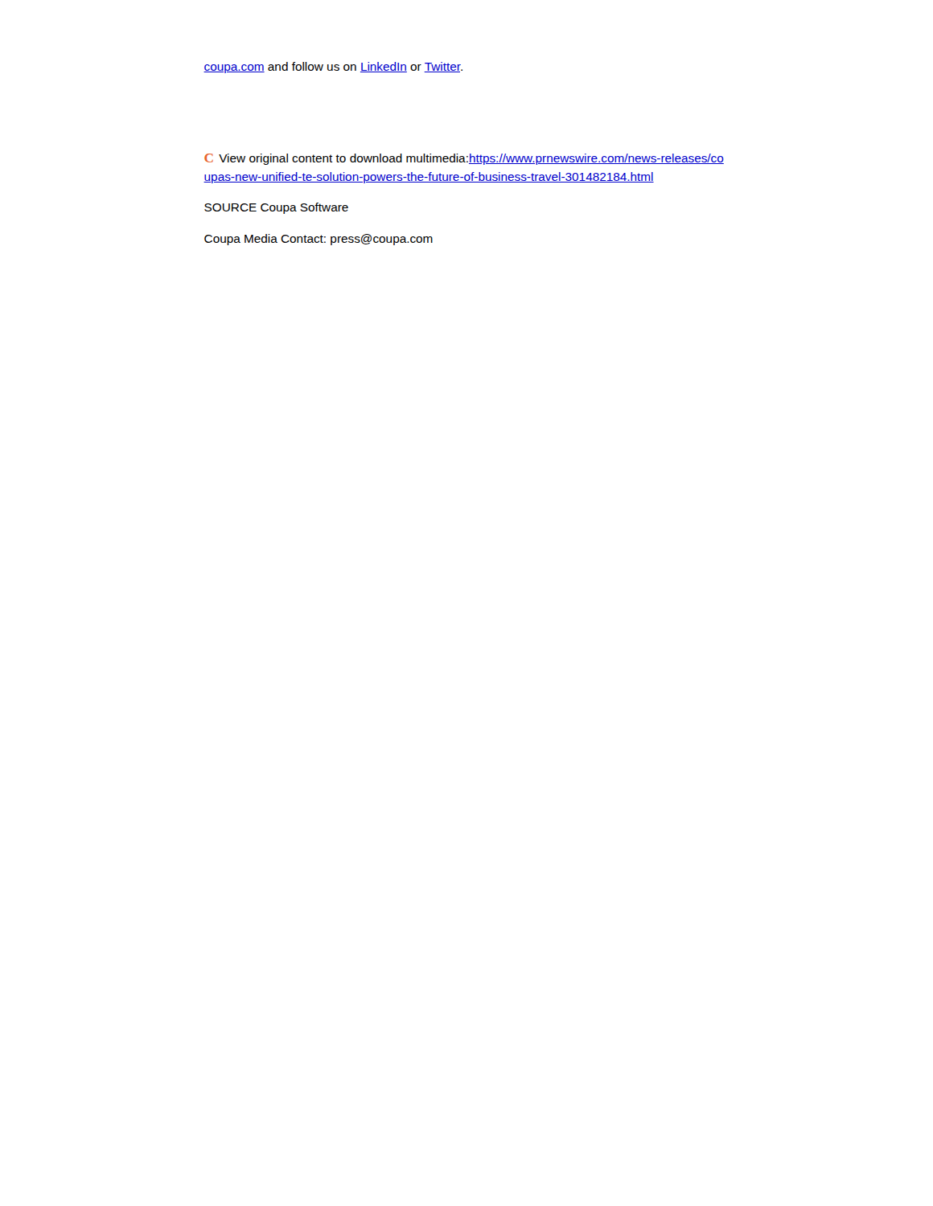coupa.com and follow us on LinkedIn or Twitter.
CView original content to download multimedia:https://www.prnewswire.com/news-releases/coupas-new-unified-te-solution-powers-the-future-of-business-travel-301482184.html
SOURCE Coupa Software
Coupa Media Contact: press@coupa.com